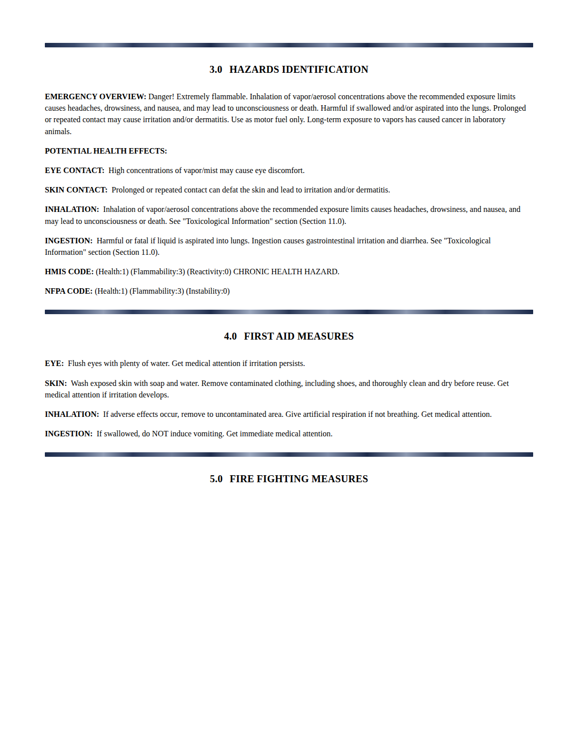3.0 HAZARDS IDENTIFICATION
EMERGENCY OVERVIEW: Danger! Extremely flammable. Inhalation of vapor/aerosol concentrations above the recommended exposure limits causes headaches, drowsiness, and nausea, and may lead to unconsciousness or death. Harmful if swallowed and/or aspirated into the lungs. Prolonged or repeated contact may cause irritation and/or dermatitis. Use as motor fuel only. Long-term exposure to vapors has caused cancer in laboratory animals.
POTENTIAL HEALTH EFFECTS:
EYE CONTACT: High concentrations of vapor/mist may cause eye discomfort.
SKIN CONTACT: Prolonged or repeated contact can defat the skin and lead to irritation and/or dermatitis.
INHALATION: Inhalation of vapor/aerosol concentrations above the recommended exposure limits causes headaches, drowsiness, and nausea, and may lead to unconsciousness or death. See "Toxicological Information" section (Section 11.0).
INGESTION: Harmful or fatal if liquid is aspirated into lungs. Ingestion causes gastrointestinal irritation and diarrhea. See "Toxicological Information" section (Section 11.0).
HMIS CODE: (Health:1) (Flammability:3) (Reactivity:0) CHRONIC HEALTH HAZARD.
NFPA CODE: (Health:1) (Flammability:3) (Instability:0)
4.0 FIRST AID MEASURES
EYE: Flush eyes with plenty of water. Get medical attention if irritation persists.
SKIN: Wash exposed skin with soap and water. Remove contaminated clothing, including shoes, and thoroughly clean and dry before reuse. Get medical attention if irritation develops.
INHALATION: If adverse effects occur, remove to uncontaminated area. Give artificial respiration if not breathing. Get medical attention.
INGESTION: If swallowed, do NOT induce vomiting. Get immediate medical attention.
5.0 FIRE FIGHTING MEASURES